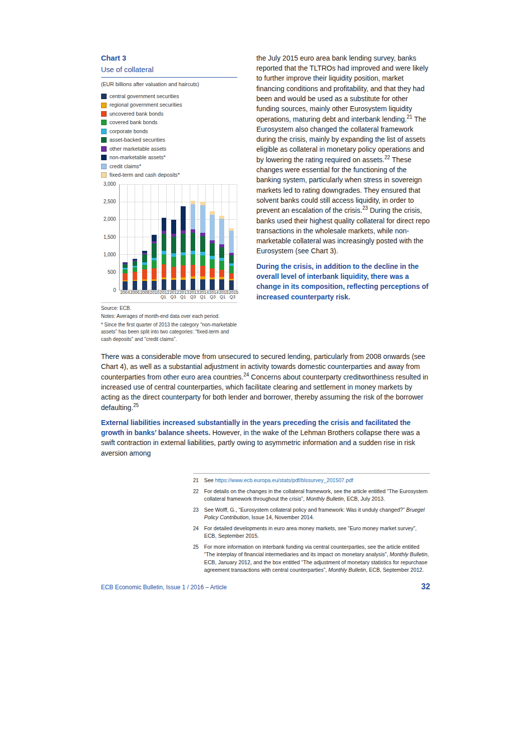Chart 3
Use of collateral
(EUR billions after valuation and haircuts)
central government securities
regional government securities
uncovered bank bonds
covered bank bonds
corporate bonds
asset-backed securities
other marketable assets
non-marketable assets*
credit claims*
fixed-term and cash deposits*
3,000 2,500 2,000 1,500 1,000 500 0
2004
2006
2008
2010
2012
Q1
2012
Q3
2013
Q1
2013
Q3
2014
Q1
2014
Q3
2015
Q1
2015
Q3
Source: ECB.
Notes: Averages of month-end data over each period.
* Since the first quarter of 2013 the category “non-marketable assets” has been split into two categories: “fixed-term and cash deposits” and “credit claims”.
the July 2015 euro area bank lending survey, banks reported that the TLTROs had improved and were likely to further improve their liquidity position, market financing conditions and profitability, and that they had been and would be used as a substitute for other funding sources, mainly other Eurosystem liquidity operations, maturing debt and interbank lending.21 The Eurosystem also changed the collateral framework during the crisis, mainly by expanding the list of assets eligible as collateral in monetary policy operations and by lowering the rating required on assets.22 These changes were essential for the functioning of the banking system, particularly when stress in sovereign markets led to rating downgrades. They ensured that solvent banks could still access liquidity, in order to prevent an escalation of the crisis.23 During the crisis, banks used their highest quality collateral for direct repo transactions in the wholesale markets, while non-marketable collateral was increasingly posted with the Eurosystem (see Chart 3).
During the crisis, in addition to the decline in the overall level of interbank liquidity, there was a change in its composition, reflecting perceptions of increased counterparty risk.
There was a considerable move from unsecured to secured lending, particularly from 2008 onwards (see Chart 4), as well as a substantial adjustment in activity towards domestic counterparties and away from counterparties from other euro area countries.24 Concerns about counterparty creditworthiness resulted in increased use of central counterparties, which facilitate clearing and settlement in money markets by acting as the direct counterparty for both lender and borrower, thereby assuming the risk of the borrower defaulting.25
External liabilities increased substantially in the years preceding the crisis and facilitated the growth in banks’ balance sheets. However, in the wake of the Lehman Brothers collapse there was a swift contraction in external liabilities, partly owing to asymmetric information and a sudden rise in risk aversion among
21
See https://www.ecb.europa.eu/stats/pdf/blssurvey_201507.pdf
22
For details on the changes in the collateral framework, see the article entitled “The Eurosystem collateral framework throughout the crisis”, Monthly Bulletin, ECB, July 2013.
23
See Wolff, G., “Eurosystem collateral policy and framework: Was it unduly changed?” Bruegel Policy Contribution, Issue 14, November 2014.
24
For detailed developments in euro area money markets, see “Euro money market survey”, ECB, September 2015.
25
For more information on interbank funding via central counterparties, see the article entitled “The interplay of financial intermediaries and its impact on monetary analysis”, Monthly Bulletin, ECB, January 2012, and the box entitled “The adjustment of monetary statistics for repurchase agreement transactions with central counterparties”, Monthly Bulletin, ECB, September 2012.
ECB Economic Bulletin, Issue 1 / 2016 – Article
32